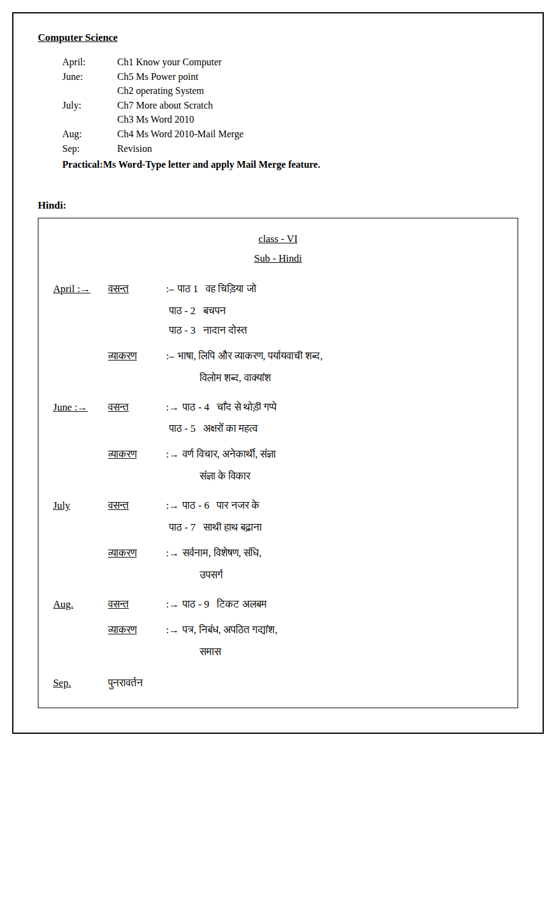Computer Science
| April: | Ch1 Know your Computer |
| June: | Ch5 Ms Power point |
| | Ch2 operating System |
| July: | Ch7 More about Scratch |
| | Ch3 Ms Word 2010 |
| Aug: | Ch4 Ms Word 2010-Mail Merge |
| Sep: | Revision |
Practical:Ms Word-Type letter and apply Mail Merge feature.
Hindi:
class - VI Sub - Hindi
April :→
वसन्त :– पाठ 1 वह चिड़िया जो
पाठ - 2 बचपन
पाठ - 3 नादान दोस्त
व्याकरण :– भाषा, लिपि और व्याकरण, पर्यायवाची शब्द,
विलोम शब्द, वाक्यांश
June :→
वसन्त :→ पाठ - 4 चाँद से थोड़ी गप्पे
पाठ - 5 अक्षरों का महत्व
व्याकरण :→ वर्ण विचार, अनेकार्थी, संज्ञा
संज्ञा के विकार
July
वसन्त :→ पाठ - 6 पार नजर के
पाठ - 7 साथी हाथ बढ़ाना
व्याकरण :→ सर्वनाम, विशेषण, संधि,
उपसर्ग
Aug.
वसन्त :→ पाठ - 9 टिकट अलबम
व्याकरण :→ पत्र, निबंध, अपठित गद्यांश,
समास
Sep.
पुनरावर्तन